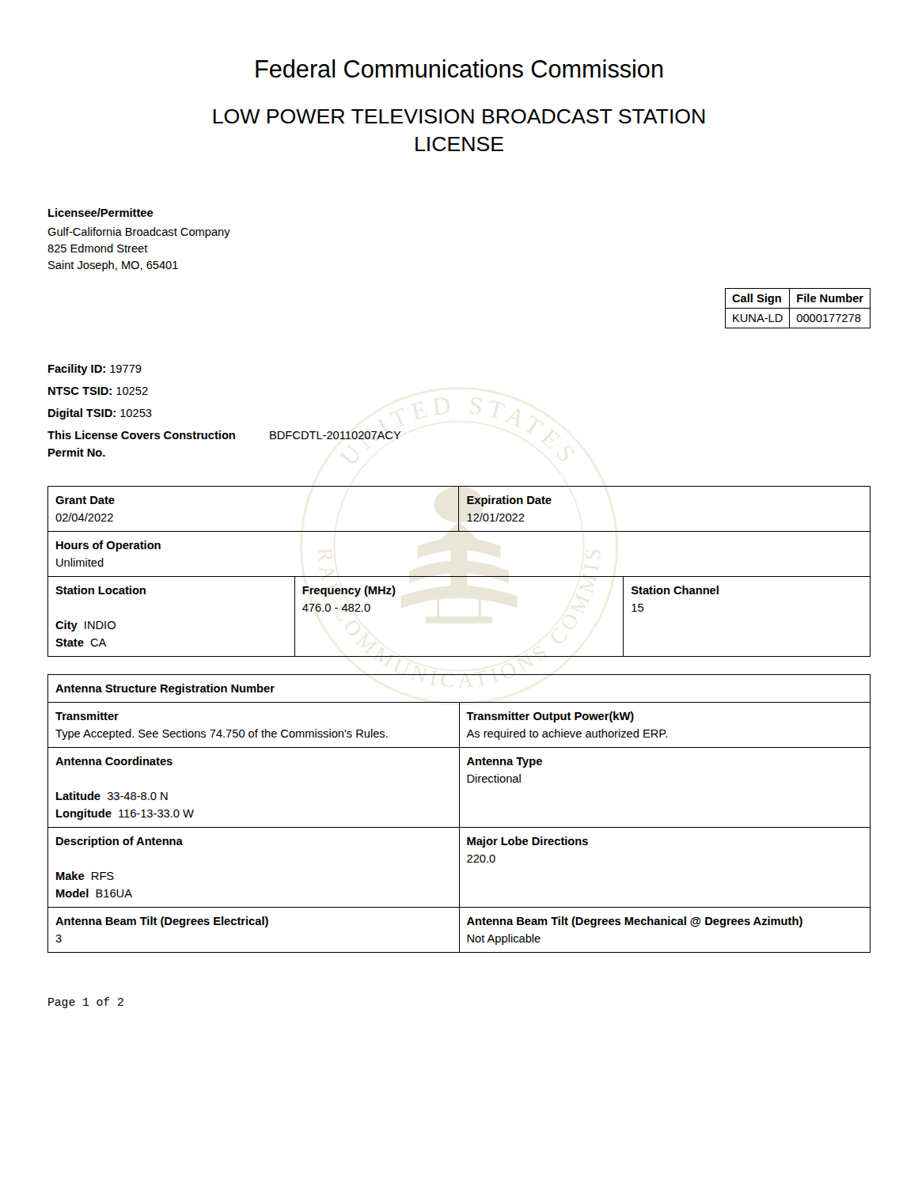UNITED STATES FEDERAL COMMUNICATIONS COMMISSION
Federal Communications Commission
LOW POWER TELEVISION BROADCAST STATION
LICENSE
Licensee/Permittee
Gulf-California Broadcast Company
825 Edmond Street
Saint Joseph, MO, 65401
| Call Sign | File Number |
| --- | --- |
| KUNA-LD | 0000177278 |
Facility ID: 19779
NTSC TSID: 10252
Digital TSID: 10253
This License Covers Construction Permit No.
BDFCDTL-20110207ACY
| Grant Date 02/04/2022 | Expiration Date 12/01/2022 |
| Hours of Operation Unlimited |
| Station Location City INDIO State CA | Frequency (MHz) 476.0 - 482.0 | Station Channel 15 |
| Antenna Structure Registration Number |
| Transmitter Type Accepted. See Sections 74.750 of the Commission's Rules. | Transmitter Output Power(kW) As required to achieve authorized ERP. |
| Antenna Coordinates Latitude 33-48-8.0 N Longitude 116-13-33.0 W | Antenna Type Directional |
| Description of Antenna Make RFS Model B16UA | Major Lobe Directions 220.0 |
| Antenna Beam Tilt (Degrees Electrical) 3 | Antenna Beam Tilt (Degrees Mechanical @ Degrees Azimuth) Not Applicable |
Page 1 of 2